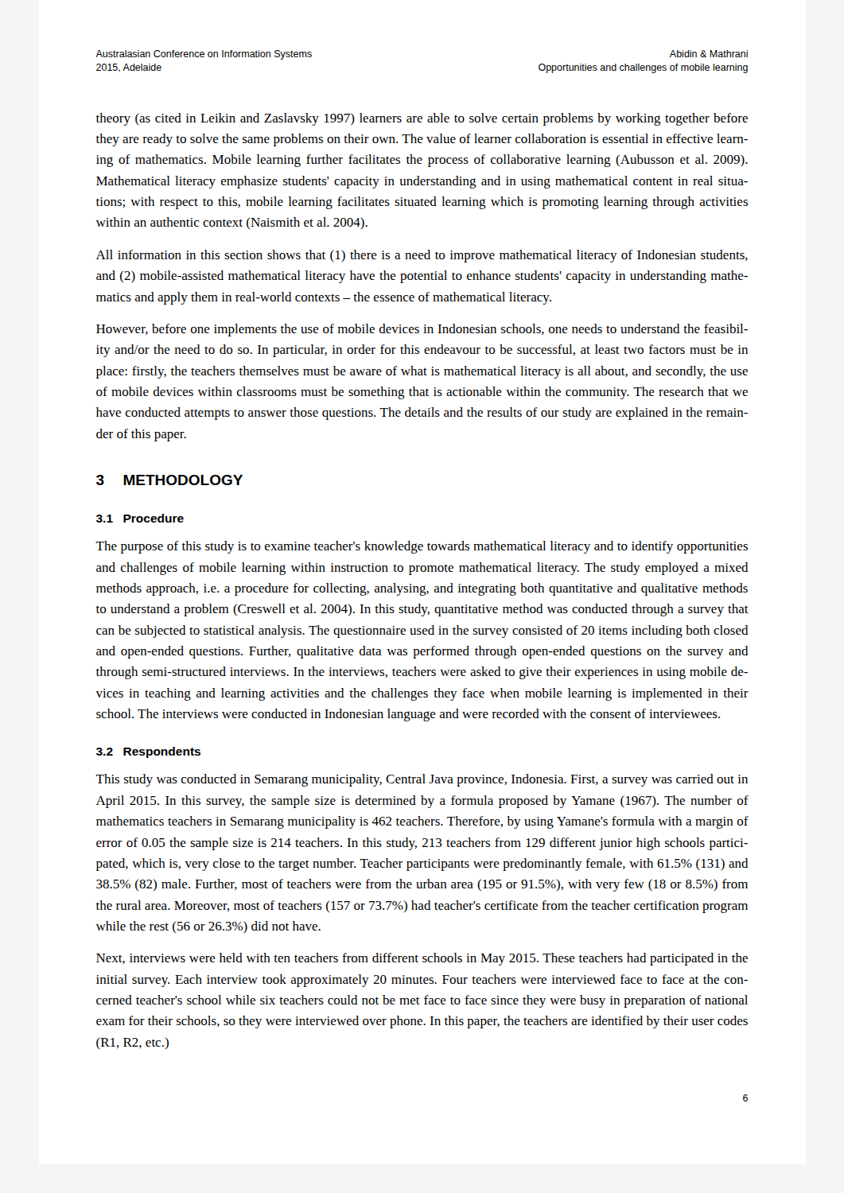Australasian Conference on Information Systems
2015, Adelaide
Abidin & Mathrani
Opportunities and challenges of mobile learning
theory (as cited in Leikin and Zaslavsky 1997) learners are able to solve certain problems by working together before they are ready to solve the same problems on their own. The value of learner collaboration is essential in effective learning of mathematics. Mobile learning further facilitates the process of collaborative learning (Aubusson et al. 2009). Mathematical literacy emphasize students' capacity in understanding and in using mathematical content in real situations; with respect to this, mobile learning facilitates situated learning which is promoting learning through activities within an authentic context (Naismith et al. 2004).
All information in this section shows that (1) there is a need to improve mathematical literacy of Indonesian students, and (2) mobile-assisted mathematical literacy have the potential to enhance students' capacity in understanding mathematics and apply them in real-world contexts – the essence of mathematical literacy.
However, before one implements the use of mobile devices in Indonesian schools, one needs to understand the feasibility and/or the need to do so. In particular, in order for this endeavour to be successful, at least two factors must be in place: firstly, the teachers themselves must be aware of what is mathematical literacy is all about, and secondly, the use of mobile devices within classrooms must be something that is actionable within the community. The research that we have conducted attempts to answer those questions. The details and the results of our study are explained in the remainder of this paper.
3 METHODOLOGY
3.1 Procedure
The purpose of this study is to examine teacher's knowledge towards mathematical literacy and to identify opportunities and challenges of mobile learning within instruction to promote mathematical literacy. The study employed a mixed methods approach, i.e. a procedure for collecting, analysing, and integrating both quantitative and qualitative methods to understand a problem (Creswell et al. 2004). In this study, quantitative method was conducted through a survey that can be subjected to statistical analysis. The questionnaire used in the survey consisted of 20 items including both closed and open-ended questions. Further, qualitative data was performed through open-ended questions on the survey and through semi-structured interviews. In the interviews, teachers were asked to give their experiences in using mobile devices in teaching and learning activities and the challenges they face when mobile learning is implemented in their school. The interviews were conducted in Indonesian language and were recorded with the consent of interviewees.
3.2 Respondents
This study was conducted in Semarang municipality, Central Java province, Indonesia. First, a survey was carried out in April 2015. In this survey, the sample size is determined by a formula proposed by Yamane (1967). The number of mathematics teachers in Semarang municipality is 462 teachers. Therefore, by using Yamane's formula with a margin of error of 0.05 the sample size is 214 teachers. In this study, 213 teachers from 129 different junior high schools participated, which is, very close to the target number. Teacher participants were predominantly female, with 61.5% (131) and 38.5% (82) male. Further, most of teachers were from the urban area (195 or 91.5%), with very few (18 or 8.5%) from the rural area. Moreover, most of teachers (157 or 73.7%) had teacher's certificate from the teacher certification program while the rest (56 or 26.3%) did not have.
Next, interviews were held with ten teachers from different schools in May 2015. These teachers had participated in the initial survey. Each interview took approximately 20 minutes. Four teachers were interviewed face to face at the concerned teacher's school while six teachers could not be met face to face since they were busy in preparation of national exam for their schools, so they were interviewed over phone. In this paper, the teachers are identified by their user codes (R1, R2, etc.)
6